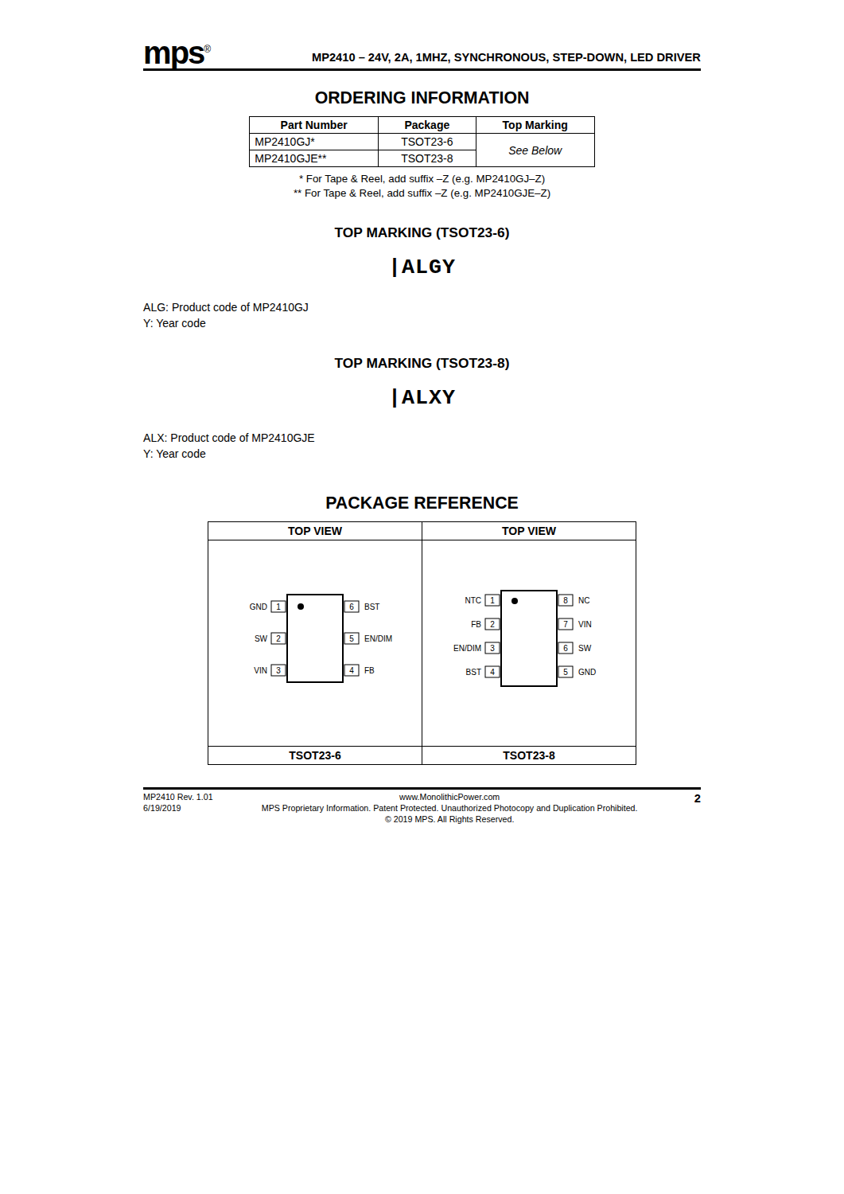mps®
MP2410 – 24V, 2A, 1MHZ, SYNCHRONOUS, STEP-DOWN, LED DRIVER
ORDERING INFORMATION
| Part Number | Package | Top Marking |
| --- | --- | --- |
| MP2410GJ* | TSOT23-6 | See Below |
| MP2410GJE** | TSOT23-8 |
* For Tape & Reel, add suffix –Z (e.g. MP2410GJ–Z)
** For Tape & Reel, add suffix –Z (e.g. MP2410GJE–Z)
TOP MARKING (TSOT23-6)
|ALGY
ALG: Product code of MP2410GJ
Y: Year code
TOP MARKING (TSOT23-8)
|ALXY
ALX: Product code of MP2410GJE
Y: Year code
PACKAGE REFERENCE
| TOP VIEW | TOP VIEW |
| --- | --- |
| 1 2 3 6 5 4 GND SW VIN BST EN/DIM FB | 1 2 3 4 8 7 6 5 NTC FB EN/DIM BST NC VIN SW GND |
| TSOT23-6 | TSOT23-8 |
MP2410 Rev. 1.01
6/19/2019
www.MonolithicPower.com
MPS Proprietary Information. Patent Protected. Unauthorized Photocopy and Duplication Prohibited.
© 2019 MPS. All Rights Reserved.
2